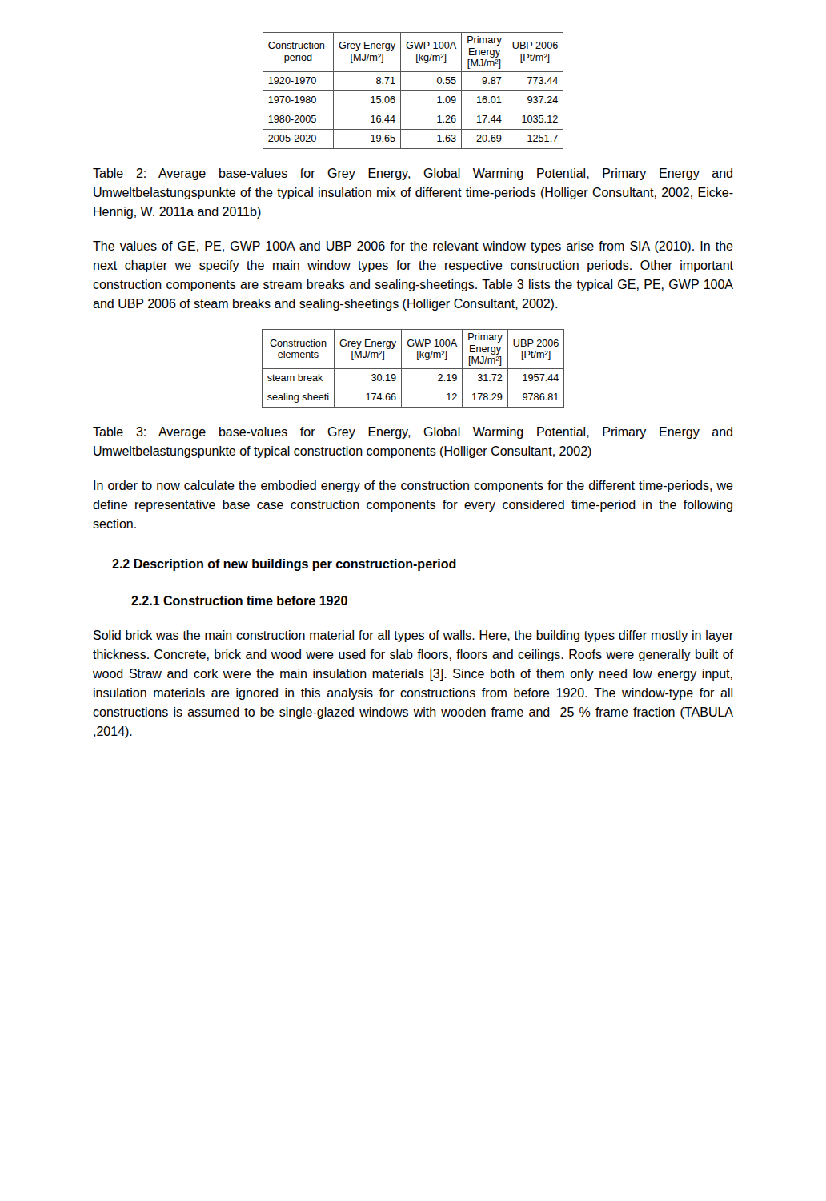| Construction- period | Grey Energy [MJ/m²] | GWP 100A [kg/m²] | Primary Energy [MJ/m²] | UBP 2006 [Pt/m²] |
| --- | --- | --- | --- | --- |
| 1920-1970 | 8.71 | 0.55 | 9.87 | 773.44 |
| 1970-1980 | 15.06 | 1.09 | 16.01 | 937.24 |
| 1980-2005 | 16.44 | 1.26 | 17.44 | 1035.12 |
| 2005-2020 | 19.65 | 1.63 | 20.69 | 1251.7 |
Table 2: Average base-values for Grey Energy, Global Warming Potential, Primary Energy and Umweltbelastungspunkte of the typical insulation mix of different time-periods (Holliger Consultant, 2002, Eicke-Hennig, W. 2011a and 2011b)
The values of GE, PE, GWP 100A and UBP 2006 for the relevant window types arise from SIA (2010). In the next chapter we specify the main window types for the respective construction periods. Other important construction components are stream breaks and sealing-sheetings. Table 3 lists the typical GE, PE, GWP 100A and UBP 2006 of steam breaks and sealing-sheetings (Holliger Consultant, 2002).
| Construction elements | Grey Energy [MJ/m²] | GWP 100A [kg/m²] | Primary Energy [MJ/m²] | UBP 2006 [Pt/m²] |
| --- | --- | --- | --- | --- |
| steam break | 30.19 | 2.19 | 31.72 | 1957.44 |
| sealing sheeti | 174.66 | 12 | 178.29 | 9786.81 |
Table 3: Average base-values for Grey Energy, Global Warming Potential, Primary Energy and Umweltbelastungspunkte of typical construction components (Holliger Consultant, 2002)
In order to now calculate the embodied energy of the construction components for the different time-periods, we define representative base case construction components for every considered time-period in the following section.
2.2 Description of new buildings per construction-period
2.2.1 Construction time before 1920
Solid brick was the main construction material for all types of walls. Here, the building types differ mostly in layer thickness. Concrete, brick and wood were used for slab floors, floors and ceilings. Roofs were generally built of wood Straw and cork were the main insulation materials [3]. Since both of them only need low energy input, insulation materials are ignored in this analysis for constructions from before 1920. The window-type for all constructions is assumed to be single-glazed windows with wooden frame and 25 % frame fraction (TABULA ,2014).